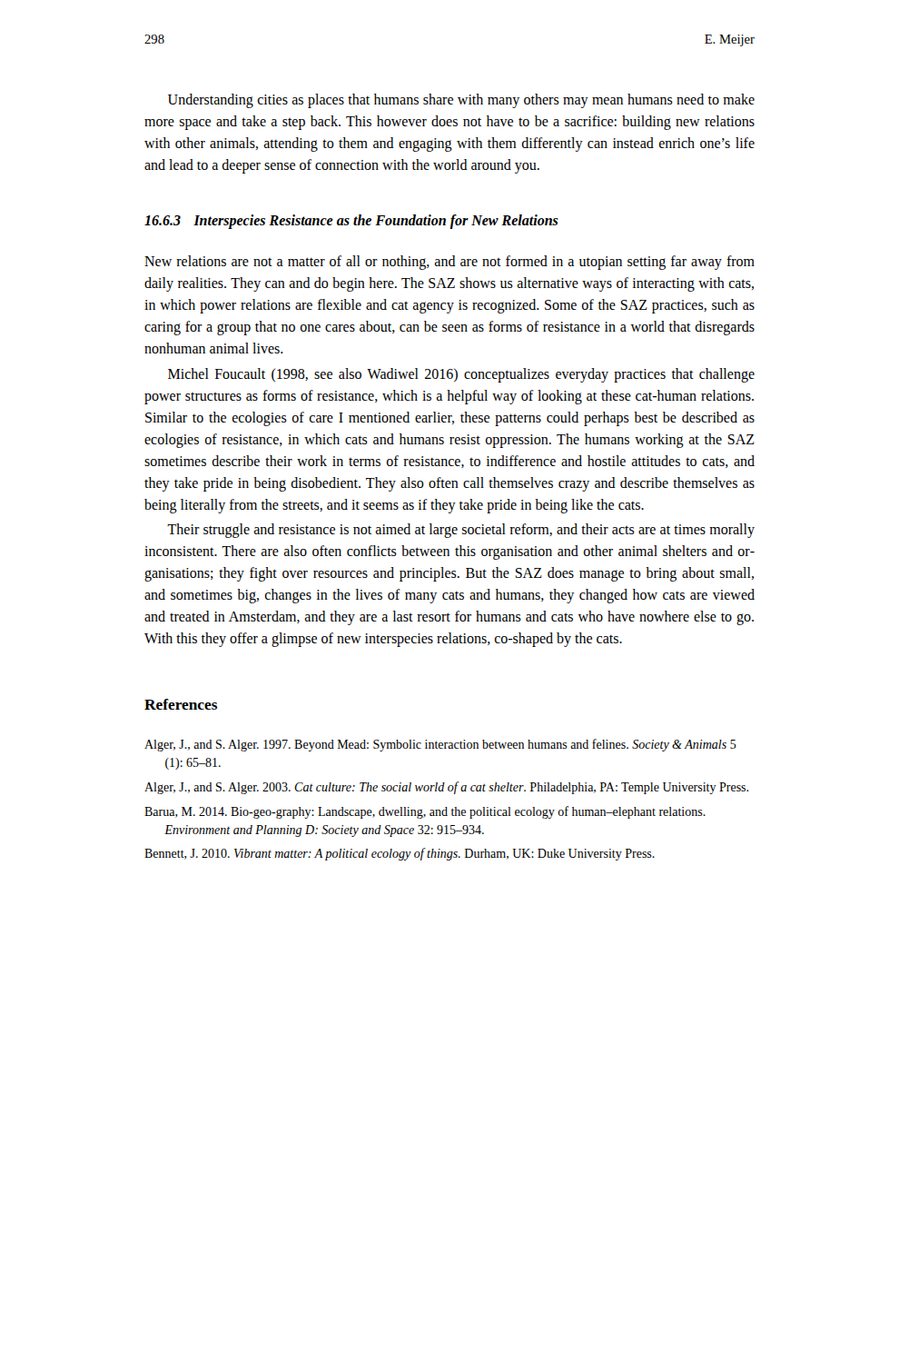298 E. Meijer
Understanding cities as places that humans share with many others may mean humans need to make more space and take a step back. This however does not have to be a sacrifice: building new relations with other animals, attending to them and engaging with them differently can instead enrich one’s life and lead to a deeper sense of connection with the world around you.
16.6.3 Interspecies Resistance as the Foundation for New Relations
New relations are not a matter of all or nothing, and are not formed in a utopian setting far away from daily realities. They can and do begin here. The SAZ shows us alternative ways of interacting with cats, in which power relations are flexible and cat agency is recognized. Some of the SAZ practices, such as caring for a group that no one cares about, can be seen as forms of resistance in a world that disregards nonhuman animal lives.
Michel Foucault (1998, see also Wadiwel 2016) conceptualizes everyday practices that challenge power structures as forms of resistance, which is a helpful way of looking at these cat-human relations. Similar to the ecologies of care I mentioned earlier, these patterns could perhaps best be described as ecologies of resistance, in which cats and humans resist oppression. The humans working at the SAZ sometimes describe their work in terms of resistance, to indifference and hostile attitudes to cats, and they take pride in being disobedient. They also often call themselves crazy and describe themselves as being literally from the streets, and it seems as if they take pride in being like the cats.
Their struggle and resistance is not aimed at large societal reform, and their acts are at times morally inconsistent. There are also often conflicts between this organisation and other animal shelters and organisations; they fight over resources and principles. But the SAZ does manage to bring about small, and sometimes big, changes in the lives of many cats and humans, they changed how cats are viewed and treated in Amsterdam, and they are a last resort for humans and cats who have nowhere else to go. With this they offer a glimpse of new interspecies relations, co-shaped by the cats.
References
Alger, J., and S. Alger. 1997. Beyond Mead: Symbolic interaction between humans and felines. Society & Animals 5 (1): 65–81.
Alger, J., and S. Alger. 2003. Cat culture: The social world of a cat shelter. Philadelphia, PA: Temple University Press.
Barua, M. 2014. Bio-geo-graphy: Landscape, dwelling, and the political ecology of human–elephant relations. Environment and Planning D: Society and Space 32: 915–934.
Bennett, J. 2010. Vibrant matter: A political ecology of things. Durham, UK: Duke University Press.